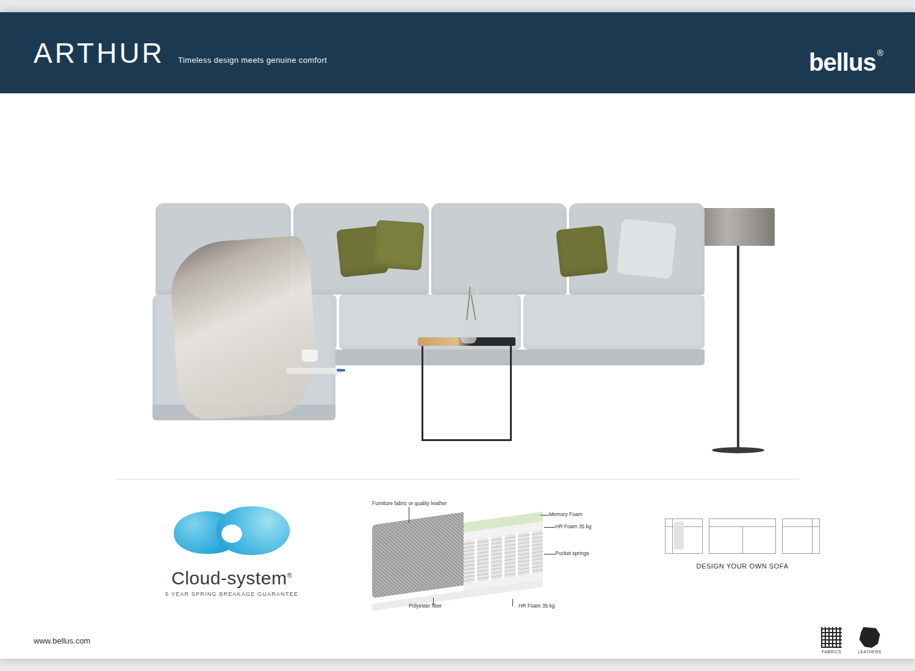ARTHUR
Timeless design meets genuine comfort
bellus®
Cloud-system®
5 YEAR SPRING BREAKAGE GUARANTEE
Furniture fabric or quality leather Memory Foam HR Foam 35 kg Pocket springs HR Foam 35 kg Polyester fiber
DESIGN YOUR OWN SOFA
www.bellus.com
FABRICS
LEATHERS